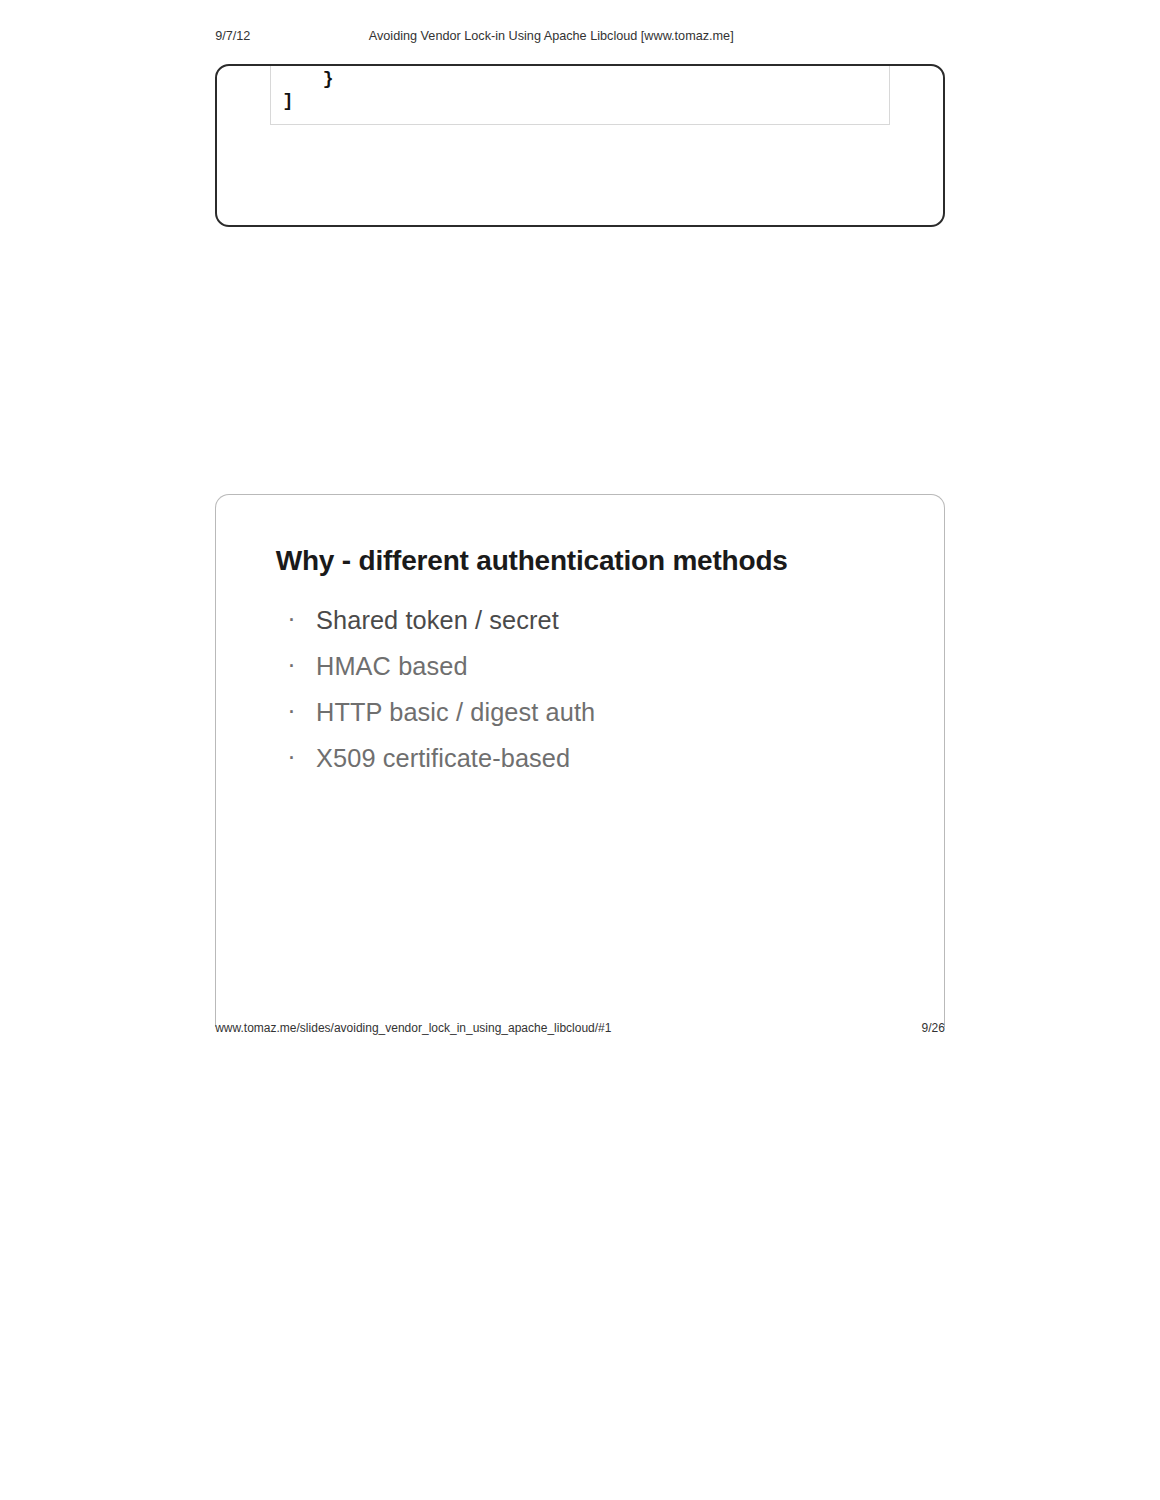9/7/12
Avoiding Vendor Lock-in Using Apache Libcloud [www.tomaz.me]
}
]
Why - different authentication methods
Shared token / secret
HMAC based
HTTP basic / digest auth
X509 certificate-based
www.tomaz.me/slides/avoiding_vendor_lock_in_using_apache_libcloud/#1 9/26